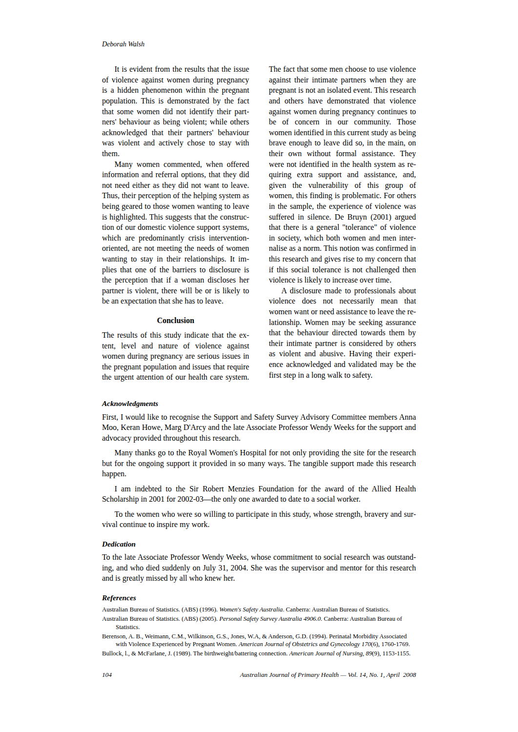Deborah Walsh
It is evident from the results that the issue of violence against women during pregnancy is a hidden phenomenon within the pregnant population. This is demonstrated by the fact that some women did not identify their partners' behaviour as being violent; while others acknowledged that their partners' behaviour was violent and actively chose to stay with them.
Many women commented, when offered information and referral options, that they did not need either as they did not want to leave. Thus, their perception of the helping system as being geared to those women wanting to leave is highlighted. This suggests that the construction of our domestic violence support systems, which are predominantly crisis intervention-oriented, are not meeting the needs of women wanting to stay in their relationships. It implies that one of the barriers to disclosure is the perception that if a woman discloses her partner is violent, there will be or is likely to be an expectation that she has to leave.
Conclusion
The results of this study indicate that the extent, level and nature of violence against women during pregnancy are serious issues in the pregnant population and issues that require the urgent attention of our health care system. The fact that some men choose to use violence against their intimate partners when they are pregnant is not an isolated event. This research and others have demonstrated that violence against women during pregnancy continues to be of concern in our community. Those women identified in this current study as being brave enough to leave did so, in the main, on their own without formal assistance. They were not identified in the health system as requiring extra support and assistance, and, given the vulnerability of this group of women, this finding is problematic. For others in the sample, the experience of violence was suffered in silence. De Bruyn (2001) argued that there is a general "tolerance" of violence in society, which both women and men internalise as a norm. This notion was confirmed in this research and gives rise to my concern that if this social tolerance is not challenged then violence is likely to increase over time.
A disclosure made to professionals about violence does not necessarily mean that women want or need assistance to leave the relationship. Women may be seeking assurance that the behaviour directed towards them by their intimate partner is considered by others as violent and abusive. Having their experience acknowledged and validated may be the first step in a long walk to safety.
Acknowledgments
First, I would like to recognise the Support and Safety Survey Advisory Committee members Anna Moo, Keran Howe, Marg D'Arcy and the late Associate Professor Wendy Weeks for the support and advocacy provided throughout this research.
Many thanks go to the Royal Women's Hospital for not only providing the site for the research but for the ongoing support it provided in so many ways. The tangible support made this research happen.
I am indebted to the Sir Robert Menzies Foundation for the award of the Allied Health Scholarship in 2001 for 2002-03—the only one awarded to date to a social worker.
To the women who were so willing to participate in this study, whose strength, bravery and survival continue to inspire my work.
Dedication
To the late Associate Professor Wendy Weeks, whose commitment to social research was outstanding, and who died suddenly on July 31, 2004. She was the supervisor and mentor for this research and is greatly missed by all who knew her.
References
Australian Bureau of Statistics. (ABS) (1996). Women's Safety Australia. Canberra: Australian Bureau of Statistics.
Australian Bureau of Statistics. (ABS) (2005). Personal Safety Survey Australia 4906.0. Canberra: Australian Bureau of Statistics.
Berenson, A. B., Weimann, C.M., Wilkinson, G.S., Jones, W.A, & Anderson, G.D. (1994). Perinatal Morbidity Associated with Violence Experienced by Pregnant Women. American Journal of Obstetrics and Gynecology 170(6), 1760-1769.
Bullock, l., & McFarlane, J. (1989). The birthweight/battering connection. American Journal of Nursing, 89(9), 1153-1155.
104 Australian Journal of Primary Health — Vol. 14, No. 1, April 2008